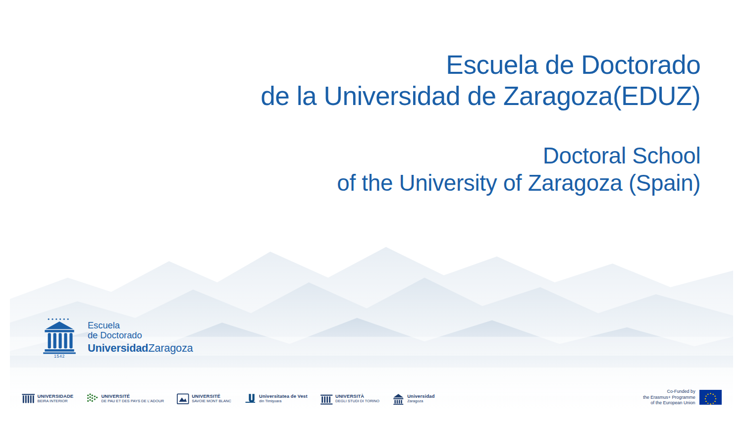Escuela de Doctorado
de la Universidad de Zaragoza(EDUZ)
Doctoral School
of the University of Zaragoza (Spain)
1542
Escuela de Doctorado Universidad Zaragoza
UNIVERSIDADEBEIRA INTERIOR
UNIVERSITÉDE PAU ET DES PAYS DE L'ADOUR
UNIVERSITÉSAVOIE MONT BLANC
Universitatea de Vestdin Timişoara
UNIVERSITÀDEGLI STUDI DI TORINO
UniversidadZaragoza
Co-Funded by
the Erasmus+ Programme
of the European Union